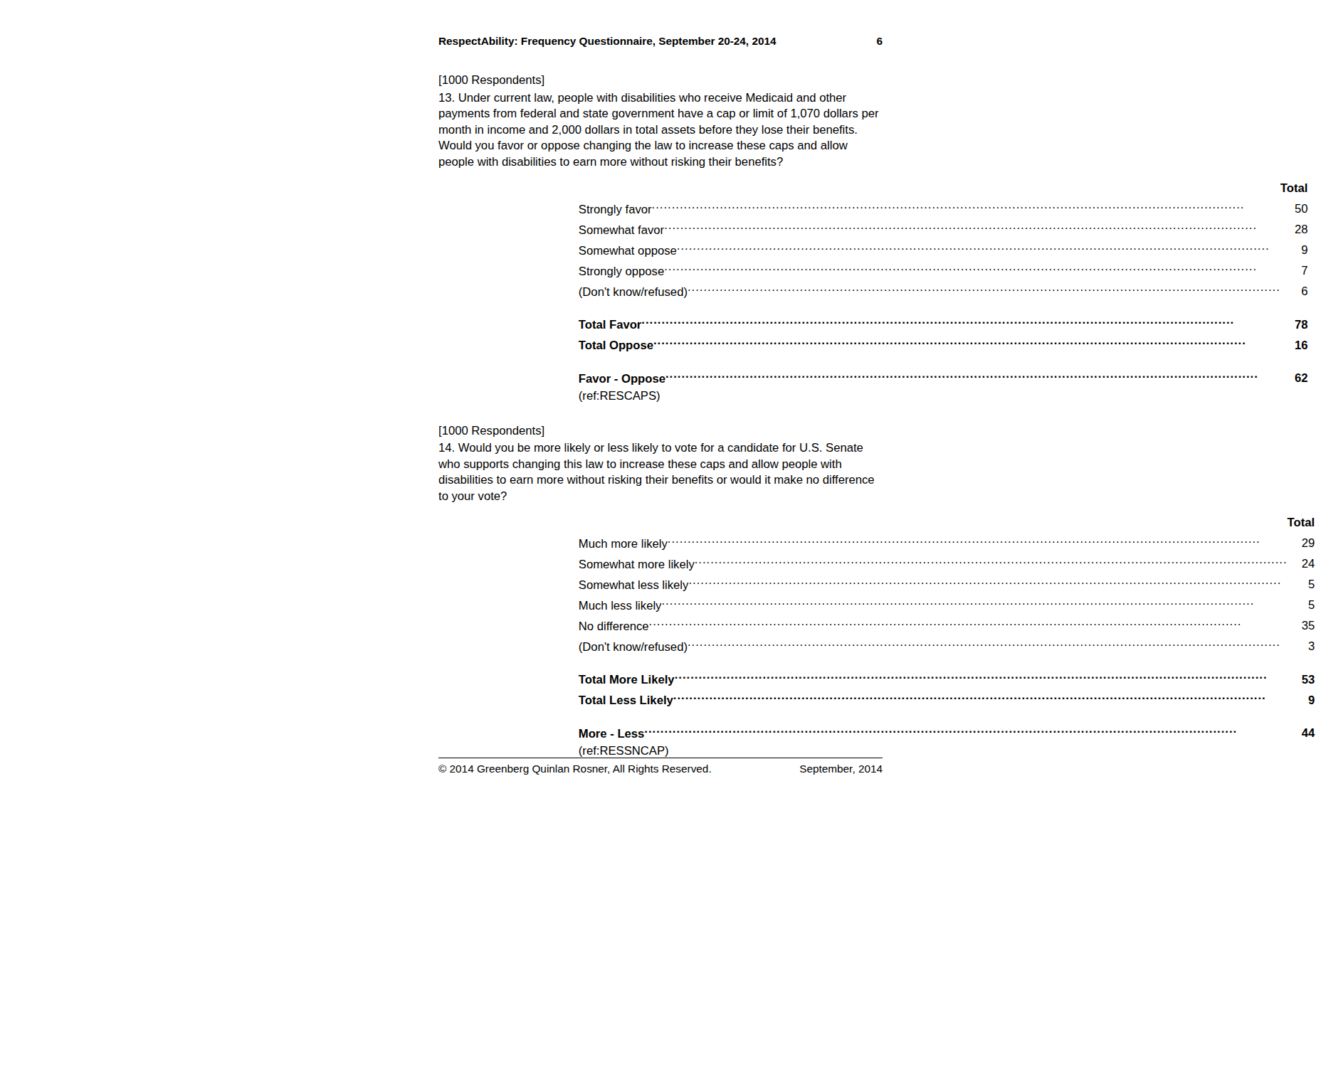RespectAbility: Frequency Questionnaire, September 20-24, 2014
6
[1000 Respondents]
13. Under current law, people with disabilities who receive Medicaid and other payments from federal and state government have a cap or limit of 1,070 dollars per month in income and 2,000 dollars in total assets before they lose their benefits. Would you favor or oppose changing the law to increase these caps and allow people with disabilities to earn more without risking their benefits?
| | Total |
| Strongly favor | 50 |
| Somewhat favor | 28 |
| Somewhat oppose | 9 |
| Strongly oppose | 7 |
| (Don't know/refused) | 6 |
| Total Favor | 78 |
| Total Oppose | 16 |
| Favor - Oppose | 62 |
(ref:RESCAPS)
[1000 Respondents]
14. Would you be more likely or less likely to vote for a candidate for U.S. Senate who supports changing this law to increase these caps and allow people with disabilities to earn more without risking their benefits or would it make no difference to your vote?
| | Total |
| Much more likely | 29 |
| Somewhat more likely | 24 |
| Somewhat less likely | 5 |
| Much less likely | 5 |
| No difference | 35 |
| (Don't know/refused) | 3 |
| Total More Likely | 53 |
| Total Less Likely | 9 |
| More - Less | 44 |
(ref:RESSNCAP)
© 2014 Greenberg Quinlan Rosner, All Rights Reserved.
September, 2014